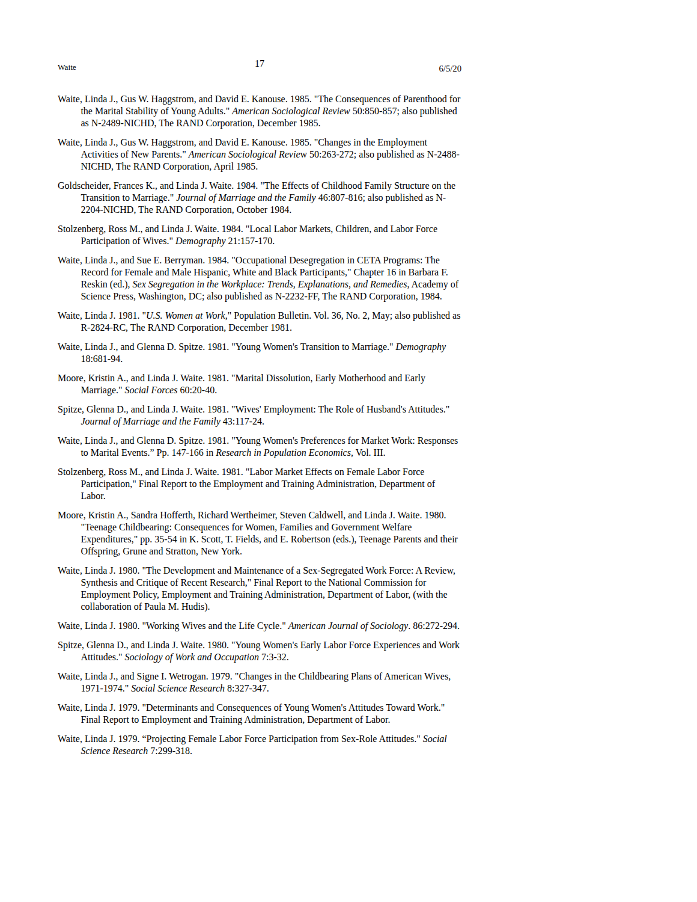Waite
17
6/5/20
Waite, Linda J., Gus W. Haggstrom, and David E. Kanouse. 1985. "The Consequences of Parenthood for the Marital Stability of Young Adults." American Sociological Review 50:850-857; also published as N-2489-NICHD, The RAND Corporation, December 1985.
Waite, Linda J., Gus W. Haggstrom, and David E. Kanouse. 1985. "Changes in the Employment Activities of New Parents." American Sociological Review 50:263-272; also published as N-2488-NICHD, The RAND Corporation, April 1985.
Goldscheider, Frances K., and Linda J. Waite. 1984. "The Effects of Childhood Family Structure on the Transition to Marriage." Journal of Marriage and the Family 46:807-816; also published as N-2204-NICHD, The RAND Corporation, October 1984.
Stolzenberg, Ross M., and Linda J. Waite. 1984. "Local Labor Markets, Children, and Labor Force Participation of Wives." Demography 21:157-170.
Waite, Linda J., and Sue E. Berryman. 1984. "Occupational Desegregation in CETA Programs: The Record for Female and Male Hispanic, White and Black Participants," Chapter 16 in Barbara F. Reskin (ed.), Sex Segregation in the Workplace: Trends, Explanations, and Remedies, Academy of Science Press, Washington, DC; also published as N-2232-FF, The RAND Corporation, 1984.
Waite, Linda J. 1981. "U.S. Women at Work," Population Bulletin. Vol. 36, No. 2, May; also published as R-2824-RC, The RAND Corporation, December 1981.
Waite, Linda J., and Glenna D. Spitze. 1981. "Young Women's Transition to Marriage." Demography 18:681-94.
Moore, Kristin A., and Linda J. Waite. 1981. "Marital Dissolution, Early Motherhood and Early Marriage." Social Forces 60:20-40.
Spitze, Glenna D., and Linda J. Waite. 1981. "Wives' Employment: The Role of Husband's Attitudes." Journal of Marriage and the Family 43:117-24.
Waite, Linda J., and Glenna D. Spitze. 1981. "Young Women's Preferences for Market Work: Responses to Marital Events.” Pp. 147-166 in Research in Population Economics, Vol. III.
Stolzenberg, Ross M., and Linda J. Waite. 1981. "Labor Market Effects on Female Labor Force Participation," Final Report to the Employment and Training Administration, Department of Labor.
Moore, Kristin A., Sandra Hofferth, Richard Wertheimer, Steven Caldwell, and Linda J. Waite. 1980. "Teenage Childbearing: Consequences for Women, Families and Government Welfare Expenditures," pp. 35-54 in K. Scott, T. Fields, and E. Robertson (eds.), Teenage Parents and their Offspring, Grune and Stratton, New York.
Waite, Linda J. 1980. "The Development and Maintenance of a Sex-Segregated Work Force: A Review, Synthesis and Critique of Recent Research," Final Report to the National Commission for Employment Policy, Employment and Training Administration, Department of Labor, (with the collaboration of Paula M. Hudis).
Waite, Linda J. 1980. "Working Wives and the Life Cycle." American Journal of Sociology. 86:272-294.
Spitze, Glenna D., and Linda J. Waite. 1980. "Young Women's Early Labor Force Experiences and Work Attitudes." Sociology of Work and Occupation 7:3-32.
Waite, Linda J., and Signe I. Wetrogan. 1979. "Changes in the Childbearing Plans of American Wives, 1971-1974." Social Science Research 8:327-347.
Waite, Linda J. 1979. "Determinants and Consequences of Young Women's Attitudes Toward Work." Final Report to Employment and Training Administration, Department of Labor.
Waite, Linda J. 1979. “Projecting Female Labor Force Participation from Sex-Role Attitudes." Social Science Research 7:299-318.